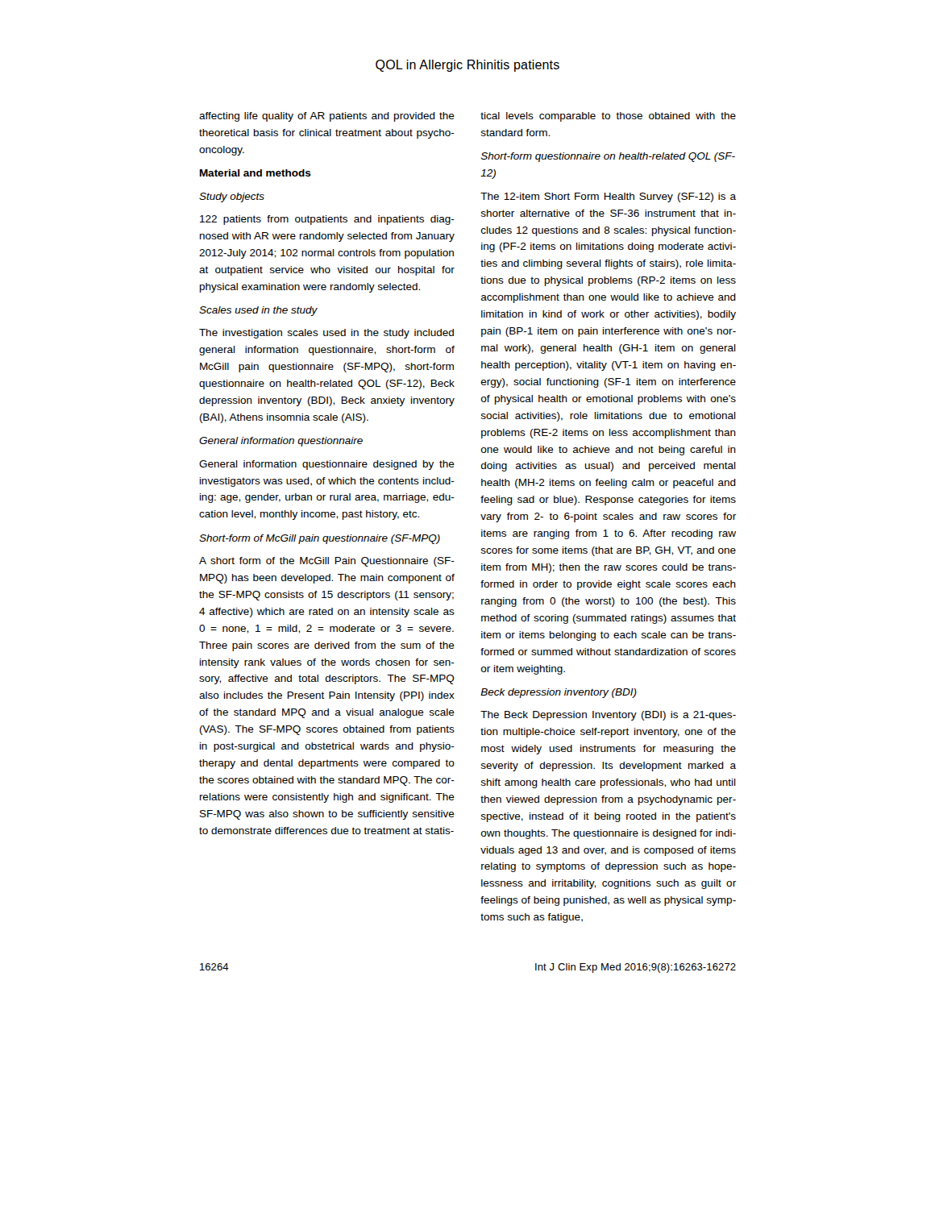QOL in Allergic Rhinitis patients
affecting life quality of AR patients and provided the theoretical basis for clinical treatment about psycho-oncology.
Material and methods
Study objects
122 patients from outpatients and inpatients diagnosed with AR were randomly selected from January 2012-July 2014; 102 normal controls from population at outpatient service who visited our hospital for physical examination were randomly selected.
Scales used in the study
The investigation scales used in the study included general information questionnaire, short-form of McGill pain questionnaire (SF-MPQ), short-form questionnaire on health-related QOL (SF-12), Beck depression inventory (BDI), Beck anxiety inventory (BAI), Athens insomnia scale (AIS).
General information questionnaire
General information questionnaire designed by the investigators was used, of which the contents including: age, gender, urban or rural area, marriage, education level, monthly income, past history, etc.
Short-form of McGill pain questionnaire (SF-MPQ)
A short form of the McGill Pain Questionnaire (SF-MPQ) has been developed. The main component of the SF-MPQ consists of 15 descriptors (11 sensory; 4 affective) which are rated on an intensity scale as 0 = none, 1 = mild, 2 = moderate or 3 = severe. Three pain scores are derived from the sum of the intensity rank values of the words chosen for sensory, affective and total descriptors. The SF-MPQ also includes the Present Pain Intensity (PPI) index of the standard MPQ and a visual analogue scale (VAS). The SF-MPQ scores obtained from patients in post-surgical and obstetrical wards and physiotherapy and dental departments were compared to the scores obtained with the standard MPQ. The correlations were consistently high and significant. The SF-MPQ was also shown to be sufficiently sensitive to demonstrate differences due to treatment at statis-
tical levels comparable to those obtained with the standard form.
Short-form questionnaire on health-related QOL (SF-12)
The 12-item Short Form Health Survey (SF-12) is a shorter alternative of the SF-36 instrument that includes 12 questions and 8 scales: physical functioning (PF-2 items on limitations doing moderate activities and climbing several flights of stairs), role limitations due to physical problems (RP-2 items on less accomplishment than one would like to achieve and limitation in kind of work or other activities), bodily pain (BP-1 item on pain interference with one's normal work), general health (GH-1 item on general health perception), vitality (VT-1 item on having energy), social functioning (SF-1 item on interference of physical health or emotional problems with one's social activities), role limitations due to emotional problems (RE-2 items on less accomplishment than one would like to achieve and not being careful in doing activities as usual) and perceived mental health (MH-2 items on feeling calm or peaceful and feeling sad or blue). Response categories for items vary from 2- to 6-point scales and raw scores for items are ranging from 1 to 6. After recoding raw scores for some items (that are BP, GH, VT, and one item from MH); then the raw scores could be transformed in order to provide eight scale scores each ranging from 0 (the worst) to 100 (the best). This method of scoring (summated ratings) assumes that item or items belonging to each scale can be transformed or summed without standardization of scores or item weighting.
Beck depression inventory (BDI)
The Beck Depression Inventory (BDI) is a 21-question multiple-choice self-report inventory, one of the most widely used instruments for measuring the severity of depression. Its development marked a shift among health care professionals, who had until then viewed depression from a psychodynamic perspective, instead of it being rooted in the patient's own thoughts. The questionnaire is designed for individuals aged 13 and over, and is composed of items relating to symptoms of depression such as hopelessness and irritability, cognitions such as guilt or feelings of being punished, as well as physical symptoms such as fatigue,
16264 Int J Clin Exp Med 2016;9(8):16263-16272